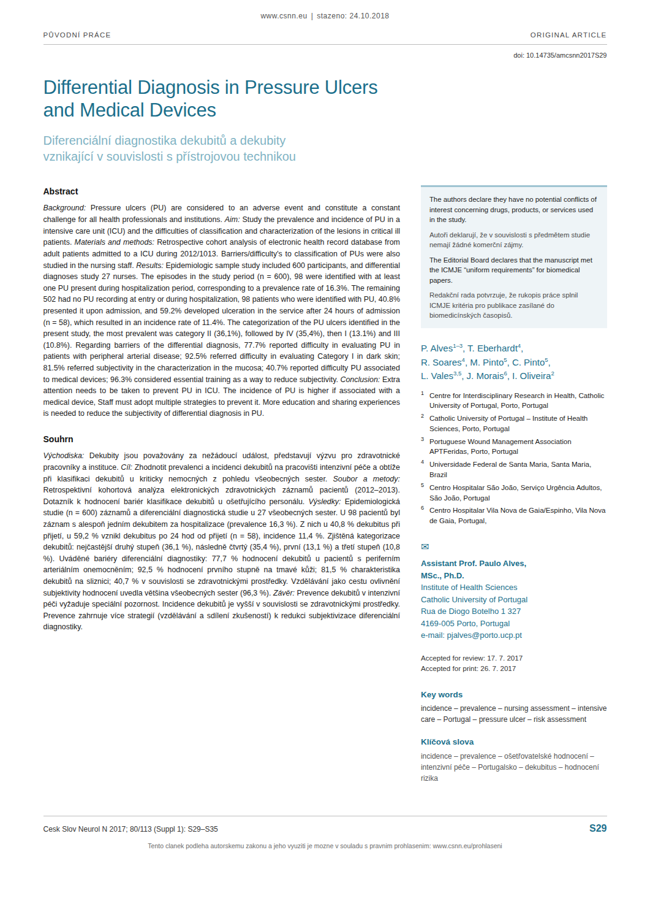www.csnn.eu|stazeno: 24.10.2018
PŮVODNÍ PRÁCE ORIGINAL ARTICLE
doi: 10.14735/amcsnn2017S29
Differential Diagnosis in Pressure Ulcers
and Medical Devices
Diferenciální diagnostika dekubitů a dekubity
vznikající v souvislosti s přístrojovou technikou
Abstract
Background: Pressure ulcers (PU) are considered to an adverse event and constitute a constant challenge for all health professionals and institutions. Aim: Study the prevalence and incidence of PU in a intensive care unit (ICU) and the difficulties of classification and characterization of the lesions in critical ill patients. Materials and methods: Retrospective cohort analysis of electronic health record database from adult patients admitted to a ICU during 2012/1013. Barriers/difficulty's to classification of PUs were also studied in the nursing staff. Results: Epidemiologic sample study included 600 participants, and differential diagnoses study 27 nurses. The episodes in the study period (n = 600), 98 were identified with at least one PU present during hospitalization period, corresponding to a prevalence rate of 16.3%. The remaining 502 had no PU recording at entry or during hospitalization, 98 patients who were identified with PU, 40.8% presented it upon admission, and 59.2% developed ulceration in the service after 24 hours of admission (n = 58), which resulted in an incidence rate of 11.4%. The categorization of the PU ulcers identified in the present study, the most prevalent was category II (36,1%), followed by IV (35,4%), then I (13.1%) and III (10.8%). Regarding barriers of the differential diagnosis, 77.7% reported difficulty in evaluating PU in patients with peripheral arterial disease; 92.5% referred difficulty in evaluating Category I in dark skin; 81.5% referred subjectivity in the characterization in the mucosa; 40.7% reported difficulty PU associated to medical devices; 96.3% considered essential training as a way to reduce subjectivity. Conclusion: Extra attention needs to be taken to prevent PU in ICU. The incidence of PU is higher if associated with a medical device, Staff must adopt multiple strategies to prevent it. More education and sharing experiences is needed to reduce the subjectivity of differential diagnosis in PU.
Souhrn
Východiska: Dekubity jsou považovány za nežádoucí událost, představují výzvu pro zdravotnické pracovníky a instituce. Cíl: Zhodnotit prevalenci a incidenci dekubitů na pracovišti intenzivní péče a obtíže při klasifikaci dekubitů u kriticky nemocných z pohledu všeobecných sester. Soubor a metody: Retrospektivní kohortová analýza elektronických zdravotnických záznamů pacientů (2012–2013). Dotazník k hodnocení bariér klasifikace dekubitů u ošetřujícího personálu. Výsledky: Epidemiologická studie (n = 600) záznamů a diferenciální diagnostická studie u 27 všeobecných sester. U 98 pacientů byl záznam s alespoň jedním dekubitem za hospitalizace (prevalence 16,3 %). Z nich u 40,8 % dekubitus při přijetí, u 59,2 % vznikl dekubitus po 24 hod od přijetí (n = 58), incidence 11,4 %. Zjištěná kategorizace dekubitů: nejčastější druhý stupeň (36,1 %), následně čtvrtý (35,4 %), první (13,1 %) a třetí stupeň (10,8 %). Uváděné bariéry diferenciální diagnostiky: 77,7 % hodnocení dekubitů u pacientů s periferním arteriálním onemocněním; 92,5 % hodnocení prvního stupně na tmavé kůži; 81,5 % charakteristika dekubitů na sliznici; 40,7 % v souvislosti se zdravotnickými prostředky. Vzdělávání jako cestu ovlivnění subjektivity hodnocení uvedla většina všeobecných sester (96,3 %). Závěr: Prevence dekubitů v intenzivní péči vyžaduje speciální pozornost. Incidence dekubitů je vyšší v souvislosti se zdravotnickými prostředky. Prevence zahrnuje více strategií (vzdělávání a sdílení zkušeností) k redukci subjektivizace diferenciální diagnostiky.
The authors declare they have no potential conflicts of interest concerning drugs, products, or services used in the study.
Autoři deklarují, že v souvislosti s předmětem studie nemají žádné komerční zájmy.
The Editorial Board declares that the manuscript met the ICMJE “uniform requirements” for biomedical papers.
Redakční rada potvrzuje, že rukopis práce splnil ICMJE kritéria pro publikace zasílané do biomedicínských časopisů.
P. Alves1–3, T. Eberhardt4,
R. Soares4, M. Pinto5, C. Pinto5,
L. Vales3,5, J. Morais6, I. Oliveira2
Centre for Interdisciplinary Research in Health, Catholic University of Portugal, Porto, Portugal
Catholic University of Portugal – Institute of Health Sciences, Porto, Portugal
Portuguese Wound Management Association APTFeridas, Porto, Portugal
Universidade Federal de Santa Maria, Santa Maria, Brazil
Centro Hospitalar São João, Serviço Urgência Adultos, São João, Portugal
Centro Hospitalar Vila Nova de Gaia/Espinho, Vila Nova de Gaia, Portugal,
✉
Assistant Prof. Paulo Alves,
MSc., Ph.D.
Institute of Health Sciences
Catholic University of Portugal
Rua de Diogo Botelho 1 327
4169-005 Porto, Portugal
e-mail: pjalves@porto.ucp.pt
Accepted for review: 17. 7. 2017
Accepted for print: 26. 7. 2017
Key words
incidence – prevalence – nursing assessment – intensive care – Portugal – pressure ulcer – risk assessment
Klíčová slova
incidence – prevalence – ošetřovatelské hodnocení – intenzivní péče – Portugalsko – dekubitus – hodnocení rizika
Cesk Slov Neurol N 2017; 80/113 (Suppl 1): S29–S35 S29
Tento clanek podleha autorskemu zakonu a jeho vyuziti je mozne v souladu s pravnim prohlasenim: www.csnn.eu/prohlaseni